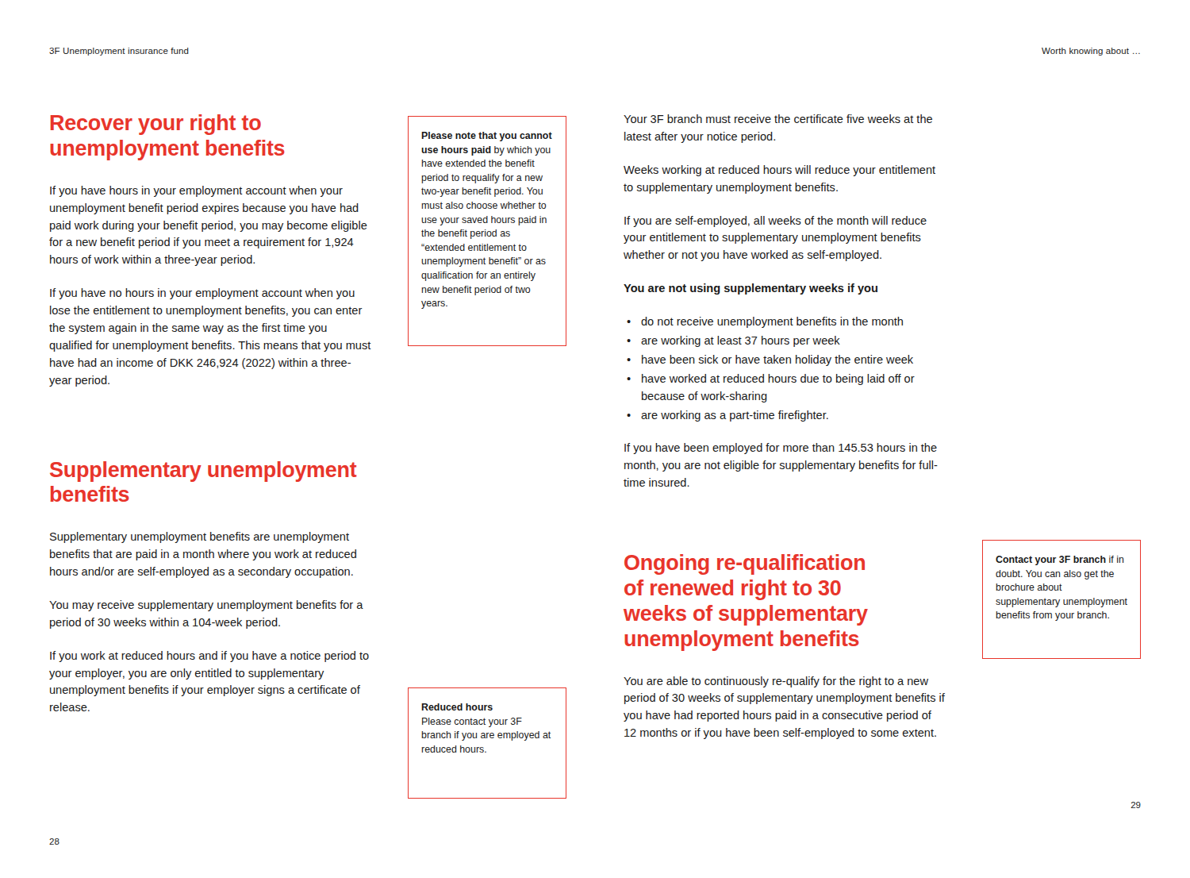3F Unemployment insurance fund Worth knowing about …
Recover your right to
unemployment benefits
If you have hours in your employment account when your unemployment benefit period expires because you have had paid work during your benefit period, you may become eligible for a new benefit period if you meet a requirement for 1,924 hours of work within a three-year period.
If you have no hours in your employment account when you lose the entitlement to unemployment benefits, you can enter the system again in the same way as the first time you qualified for unemployment benefits. This means that you must have had an income of DKK 246,924 (2022) within a three-year period.
Supplementary unemployment
benefits
Supplementary unemployment benefits are unemployment benefits that are paid in a month where you work at reduced hours and/or are self-employed as a secondary occupation.
You may receive supplementary unemployment benefits for a period of 30 weeks within a 104-week period.
If you work at reduced hours and if you have a notice period to your employer, you are only entitled to supplementary unemployment benefits if your employer signs a certificate of release.
Please note that you cannot use hours paid by which you have extended the benefit period to requalify for a new two-year benefit period. You must also choose whether to use your saved hours paid in the benefit period as “extended entitlement to unemployment benefit” or as qualification for an entirely new benefit period of two years.
Reduced hours
Please contact your 3F branch if you are employed at reduced hours.
28
Your 3F branch must receive the certificate five weeks at the latest after your notice period.
Weeks working at reduced hours will reduce your entitlement to supplementary unemployment benefits.
If you are self-employed, all weeks of the month will reduce your entitlement to supplementary unemployment benefits whether or not you have worked as self-employed.
You are not using supplementary weeks if you
do not receive unemployment benefits in the month
are working at least 37 hours per week
have been sick or have taken holiday the entire week
have worked at reduced hours due to being laid off or because of work-sharing
are working as a part-time firefighter.
If you have been employed for more than 145.53 hours in the month, you are not eligible for supplementary benefits for full-time insured.
Ongoing re-qualification
of renewed right to 30
weeks of supplementary
unemployment benefits
You are able to continuously re-qualify for the right to a new period of 30 weeks of supplementary unemployment benefits if you have had reported hours paid in a consecutive period of 12 months or if you have been self-employed to some extent.
Contact your 3F branch if in doubt. You can also get the brochure about supplementary unemployment benefits from your branch.
29